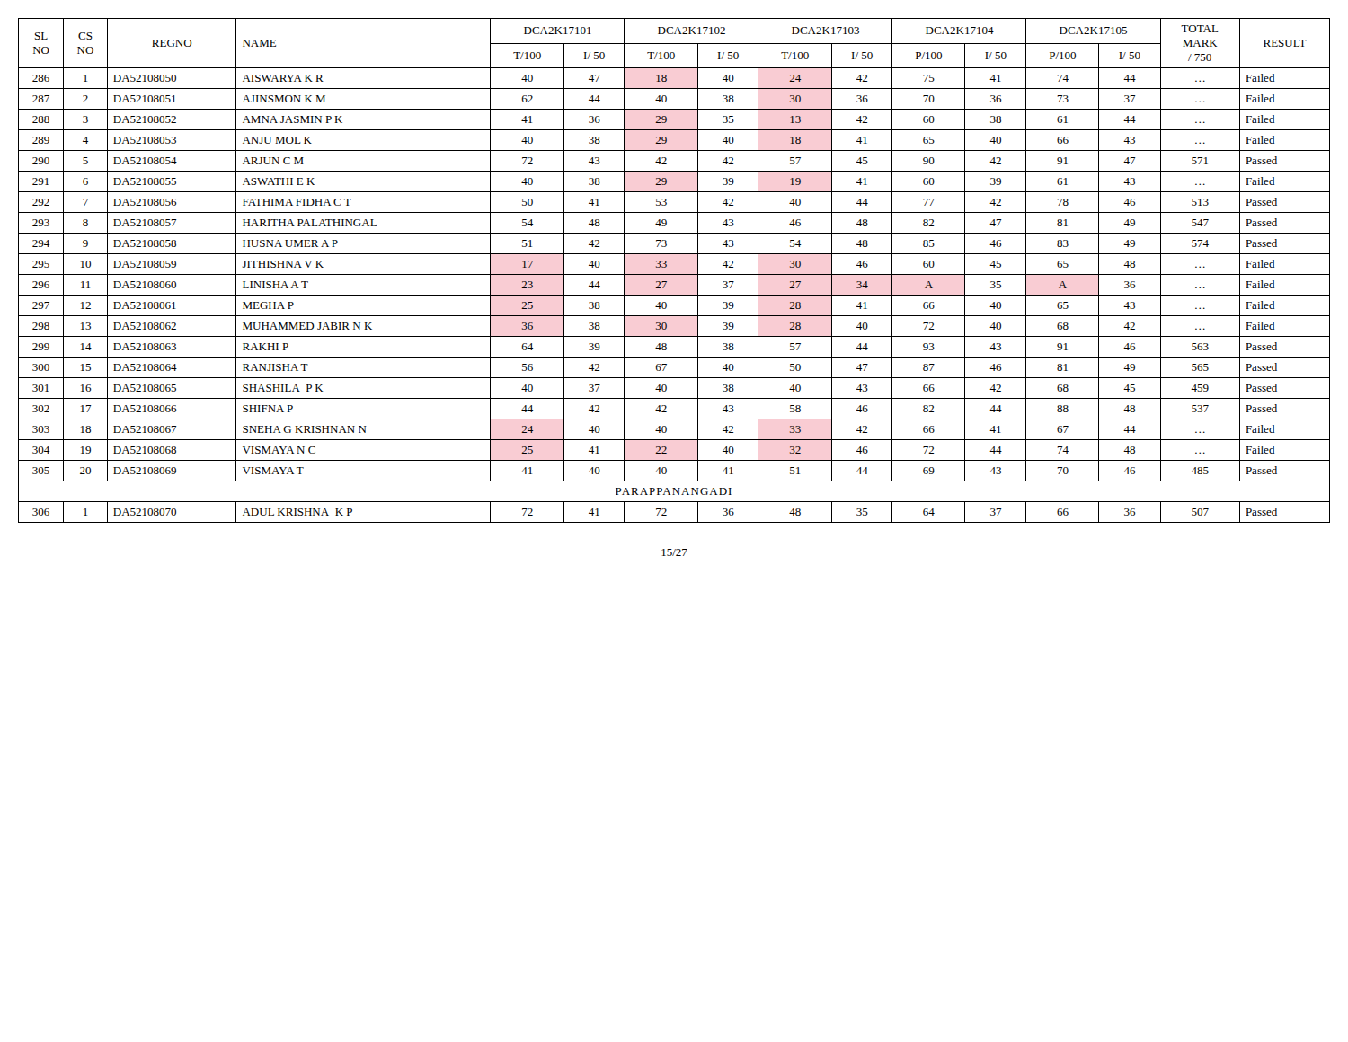| SL NO | CS NO | REGNO | NAME | DCA2K17101 | DCA2K17102 | DCA2K17103 | DCA2K17104 | DCA2K17105 | TOTAL MARK / 750 | RESULT |
| --- | --- | --- | --- | --- | --- | --- | --- | --- | --- | --- |
| T/100 | I/ 50 | T/100 | I/ 50 | T/100 | I/ 50 | P/100 | I/ 50 | P/100 | I/ 50 |
| 286 | 1 | DA52108050 | AISWARYA K R | 40 | 47 | 18 | 40 | 24 | 42 | 75 | 41 | 74 | 44 | … | Failed |
| 287 | 2 | DA52108051 | AJINSMON K M | 62 | 44 | 40 | 38 | 30 | 36 | 70 | 36 | 73 | 37 | … | Failed |
| 288 | 3 | DA52108052 | AMNA JASMIN P K | 41 | 36 | 29 | 35 | 13 | 42 | 60 | 38 | 61 | 44 | … | Failed |
| 289 | 4 | DA52108053 | ANJU MOL K | 40 | 38 | 29 | 40 | 18 | 41 | 65 | 40 | 66 | 43 | … | Failed |
| 290 | 5 | DA52108054 | ARJUN C M | 72 | 43 | 42 | 42 | 57 | 45 | 90 | 42 | 91 | 47 | 571 | Passed |
| 291 | 6 | DA52108055 | ASWATHI E K | 40 | 38 | 29 | 39 | 19 | 41 | 60 | 39 | 61 | 43 | … | Failed |
| 292 | 7 | DA52108056 | FATHIMA FIDHA C T | 50 | 41 | 53 | 42 | 40 | 44 | 77 | 42 | 78 | 46 | 513 | Passed |
| 293 | 8 | DA52108057 | HARITHA PALATHINGAL | 54 | 48 | 49 | 43 | 46 | 48 | 82 | 47 | 81 | 49 | 547 | Passed |
| 294 | 9 | DA52108058 | HUSNA UMER A P | 51 | 42 | 73 | 43 | 54 | 48 | 85 | 46 | 83 | 49 | 574 | Passed |
| 295 | 10 | DA52108059 | JITHISHNA V K | 17 | 40 | 33 | 42 | 30 | 46 | 60 | 45 | 65 | 48 | … | Failed |
| 296 | 11 | DA52108060 | LINISHA A T | 23 | 44 | 27 | 37 | 27 | 34 | A | 35 | A | 36 | … | Failed |
| 297 | 12 | DA52108061 | MEGHA P | 25 | 38 | 40 | 39 | 28 | 41 | 66 | 40 | 65 | 43 | … | Failed |
| 298 | 13 | DA52108062 | MUHAMMED JABIR N K | 36 | 38 | 30 | 39 | 28 | 40 | 72 | 40 | 68 | 42 | … | Failed |
| 299 | 14 | DA52108063 | RAKHI P | 64 | 39 | 48 | 38 | 57 | 44 | 93 | 43 | 91 | 46 | 563 | Passed |
| 300 | 15 | DA52108064 | RANJISHA T | 56 | 42 | 67 | 40 | 50 | 47 | 87 | 46 | 81 | 49 | 565 | Passed |
| 301 | 16 | DA52108065 | SHASHILA P K | 40 | 37 | 40 | 38 | 40 | 43 | 66 | 42 | 68 | 45 | 459 | Passed |
| 302 | 17 | DA52108066 | SHIFNA P | 44 | 42 | 42 | 43 | 58 | 46 | 82 | 44 | 88 | 48 | 537 | Passed |
| 303 | 18 | DA52108067 | SNEHA G KRISHNAN N | 24 | 40 | 40 | 42 | 33 | 42 | 66 | 41 | 67 | 44 | … | Failed |
| 304 | 19 | DA52108068 | VISMAYA N C | 25 | 41 | 22 | 40 | 32 | 46 | 72 | 44 | 74 | 48 | … | Failed |
| 305 | 20 | DA52108069 | VISMAYA T | 41 | 40 | 40 | 41 | 51 | 44 | 69 | 43 | 70 | 46 | 485 | Passed |
| PARAPPANANGADI |
| 306 | 1 | DA52108070 | ADUL KRISHNA K P | 72 | 41 | 72 | 36 | 48 | 35 | 64 | 37 | 66 | 36 | 507 | Passed |
15/27